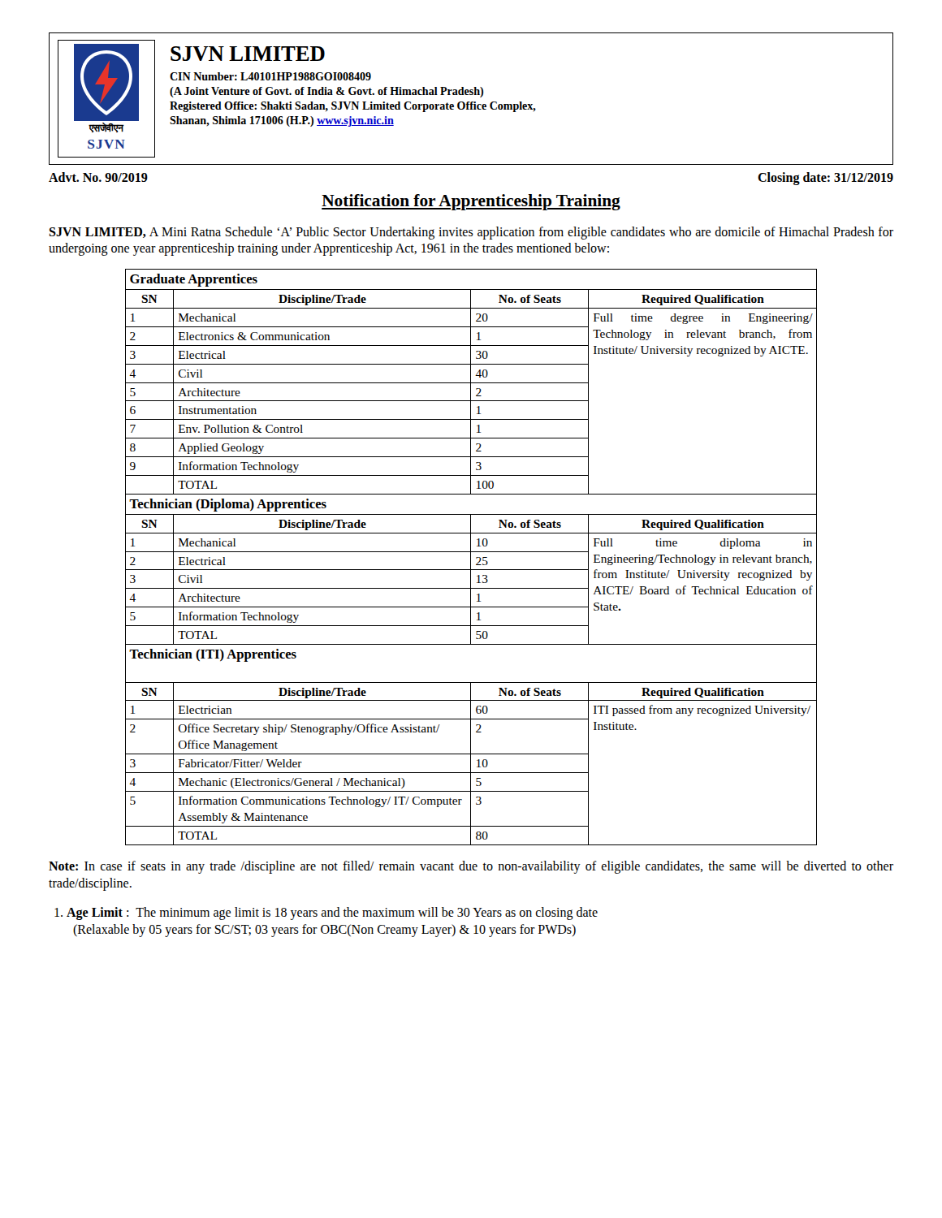एसजेवीएन
SJVN
SJVN LIMITED
CIN Number: L40101HP1988GOI008409
(A Joint Venture of Govt. of India & Govt. of Himachal Pradesh)
Registered Office: Shakti Sadan, SJVN Limited Corporate Office Complex,
Shanan, Shimla 171006 (H.P.) www.sjvn.nic.in
Advt. No. 90/2019 Closing date: 31/12/2019
Notification for Apprenticeship Training
SJVN LIMITED, A Mini Ratna Schedule ‘A’ Public Sector Undertaking invites application from eligible candidates who are domicile of Himachal Pradesh for undergoing one year apprenticeship training under Apprenticeship Act, 1961 in the trades mentioned below:
| Graduate Apprentices |
| SN | Discipline/Trade | No. of Seats | Required Qualification |
| 1 | Mechanical | 20 | Full time degree in Engineering/ Technology in relevant branch, from Institute/ University recognized by AICTE. |
| 2 | Electronics & Communication | 1 |
| 3 | Electrical | 30 |
| 4 | Civil | 40 |
| 5 | Architecture | 2 |
| 6 | Instrumentation | 1 |
| 7 | Env. Pollution & Control | 1 |
| 8 | Applied Geology | 2 |
| 9 | Information Technology | 3 |
| | TOTAL | 100 |
| Technician (Diploma) Apprentices |
| SN | Discipline/Trade | No. of Seats | Required Qualification |
| 1 | Mechanical | 10 | Full time diploma in Engineering/Technology in relevant branch, from Institute/ University recognized by AICTE/ Board of Technical Education of State . |
| 2 | Electrical | 25 |
| 3 | Civil | 13 |
| 4 | Architecture | 1 |
| 5 | Information Technology | 1 |
| | TOTAL | 50 |
| Technician (ITI) Apprentices |
| SN | Discipline/Trade | No. of Seats | Required Qualification |
| 1 | Electrician | 60 | ITI passed from any recognized University/ Institute. |
| 2 | Office Secretary ship/ Stenography/Office Assistant/ Office Management | 2 |
| 3 | Fabricator/Fitter/ Welder | 10 |
| 4 | Mechanic (Electronics/General / Mechanical) | 5 |
| 5 | Information Communications Technology/ IT/ Computer Assembly & Maintenance | 3 |
| | TOTAL | 80 |
Note: In case if seats in any trade /discipline are not filled/ remain vacant due to non-availability of eligible candidates, the same will be diverted to other trade/discipline.
Age Limit : The minimum age limit is 18 years and the maximum will be 30 Years as on closing date (Relaxable by 05 years for SC/ST; 03 years for OBC(Non Creamy Layer) & 10 years for PWDs)